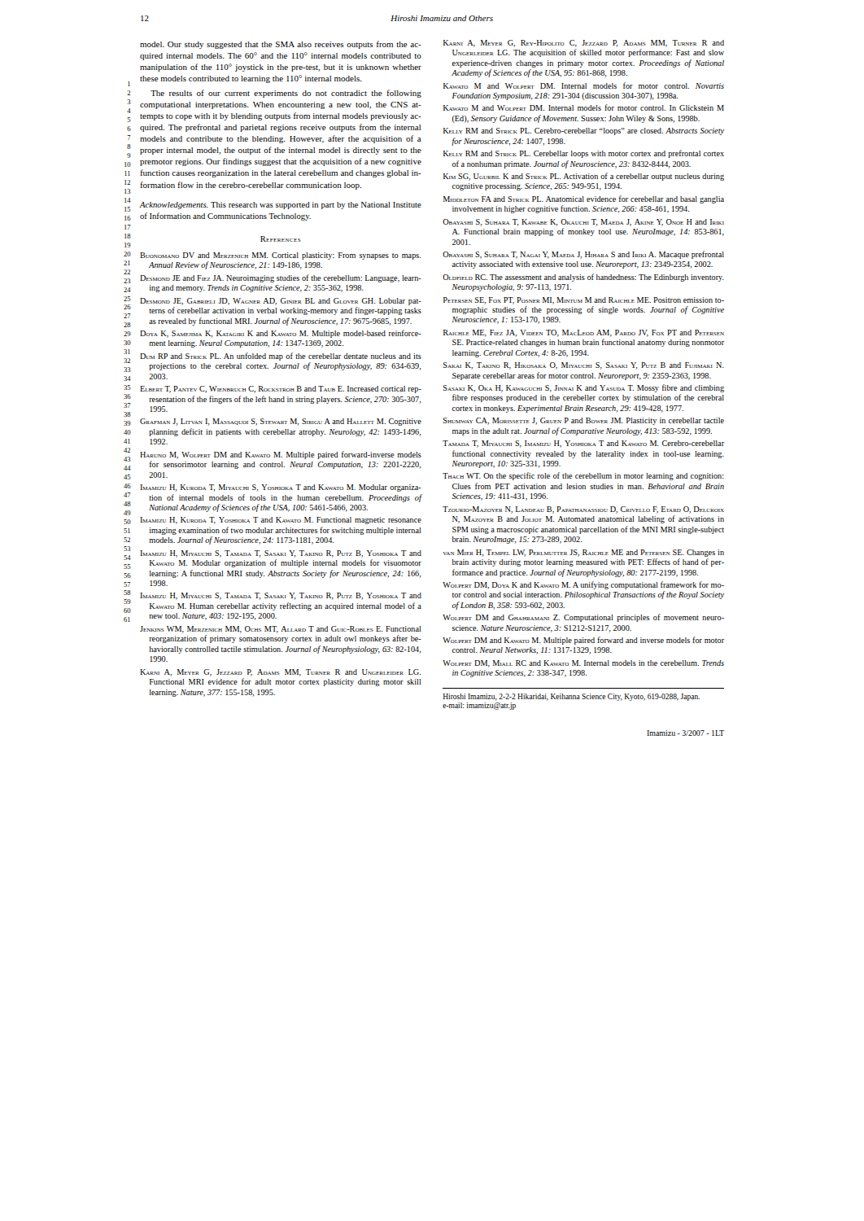12 Hiroshi Imamizu and Others
12345 678910 1112131415 1617181920 2122232425 2627282930 3132333435 3637383940 4142434445 4647484950 5152535455 5657585960 61
model. Our study suggested that the SMA also receives outputs from the acquired internal models. The 60° and the 110° internal models contributed to manipulation of the 110° joystick in the pre-test, but it is unknown whether these models contributed to learning the 110° internal models.
The results of our current experiments do not contradict the following computational interpretations. When encountering a new tool, the CNS attempts to cope with it by blending outputs from internal models previously acquired. The prefrontal and parietal regions receive outputs from the internal models and contribute to the blending. However, after the acquisition of a proper internal model, the output of the internal model is directly sent to the premotor regions. Our findings suggest that the acquisition of a new cognitive function causes reorganization in the lateral cerebellum and changes global information flow in the cerebro-cerebellar communication loop.
Acknowledgements. This research was supported in part by the National Institute of Information and Communications Technology.
References
Buonomano DV and Merzenich MM. Cortical plasticity: From synapses to maps. Annual Review of Neuroscience, 21: 149-186, 1998.
Desmond JE and Fiez JA. Neuroimaging studies of the cerebellum: Language, learning and memory. Trends in Cognitive Science, 2: 355-362, 1998.
Desmond JE, Gabrieli JD, Wagner AD, Ginier BL and Glover GH. Lobular patterns of cerebellar activation in verbal working-memory and finger-tapping tasks as revealed by functional MRI. Journal of Neuroscience, 17: 9675-9685, 1997.
Doya K, Samejima K, Katagiri K and Kawato M. Multiple model-based reinforcement learning. Neural Computation, 14: 1347-1369, 2002.
Dum RP and Strick PL. An unfolded map of the cerebellar dentate nucleus and its projections to the cerebral cortex. Journal of Neurophysiology, 89: 634-639, 2003.
Elbert T, Pantev C, Wienbruch C, Rockstroh B and Taub E. Increased cortical representation of the fingers of the left hand in string players. Science, 270: 305-307, 1995.
Grafman J, Litvan I, Massaquoi S, Stewart M, Sirigu A and Hallett M. Cognitive planning deficit in patients with cerebellar atrophy. Neurology, 42: 1493-1496, 1992.
Haruno M, Wolpert DM and Kawato M. Multiple paired forward-inverse models for sensorimotor learning and control. Neural Computation, 13: 2201-2220, 2001.
Imamizu H, Kuroda T, Miyauchi S, Yoshioka T and Kawato M. Modular organization of internal models of tools in the human cerebellum. Proceedings of National Academy of Sciences of the USA, 100: 5461-5466, 2003.
Imamizu H, Kuroda T, Yoshioka T and Kawato M. Functional magnetic resonance imaging examination of two modular architectures for switching multiple internal models. Journal of Neuroscience, 24: 1173-1181, 2004.
Imamizu H, Miyauchi S, Tamada T, Sasaki Y, Takino R, Putz B, Yoshioka T and Kawato M. Modular organization of multiple internal models for visuomotor learning: A functional MRI study. Abstracts Society for Neuroscience, 24: 166, 1998.
Imamizu H, Miyauchi S, Tamada T, Sasaki Y, Takino R, Putz B, Yoshioka T and Kawato M. Human cerebellar activity reflecting an acquired internal model of a new tool. Nature, 403: 192-195, 2000.
Jenkins WM, Merzenich MM, Ochs MT, Allard T and Guic-Robles E. Functional reorganization of primary somatosensory cortex in adult owl monkeys after behaviorally controlled tactile stimulation. Journal of Neurophysiology, 63: 82-104, 1990.
Karni A, Meyer G, Jezzard P, Adams MM, Turner R and Ungerleider LG. Functional MRI evidence for adult motor cortex plasticity during motor skill learning. Nature, 377: 155-158, 1995.
Karni A, Meyer G, Rey-Hipolito C, Jezzard P, Adams MM, Turner R and Ungerleider LG. The acquisition of skilled motor performance: Fast and slow experience-driven changes in primary motor cortex. Proceedings of National Academy of Sciences of the USA, 95: 861-868, 1998.
Kawato M and Wolpert DM. Internal models for motor control. Novartis Foundation Symposium, 218: 291-304 (discussion 304-307), 1998a.
Kawato M and Wolpert DM. Internal models for motor control. In Glickstein M (Ed), Sensory Guidance of Movement. Sussex: John Wiley & Sons, 1998b.
Kelly RM and Strick PL. Cerebro-cerebellar “loops” are closed. Abstracts Society for Neuroscience, 24: 1407, 1998.
Kelly RM and Strick PL. Cerebellar loops with motor cortex and prefrontal cortex of a nonhuman primate. Journal of Neuroscience, 23: 8432-8444, 2003.
Kim SG, Ugurbil K and Strick PL. Activation of a cerebellar output nucleus during cognitive processing. Science, 265: 949-951, 1994.
Middleton FA and Strick PL. Anatomical evidence for cerebellar and basal ganglia involvement in higher cognitive function. Science, 266: 458-461, 1994.
Obayashi S, Suhara T, Kawabe K, Okauchi T, Maeda J, Akine Y, Onoe H and Iriki A. Functional brain mapping of monkey tool use. NeuroImage, 14: 853-861, 2001.
Obayashi S, Suhara T, Nagai Y, Maeda J, Hihara S and Iriki A. Macaque prefrontal activity associated with extensive tool use. Neuroreport, 13: 2349-2354, 2002.
Oldfield RC. The assessment and analysis of handedness: The Edinburgh inventory. Neuropsychologia, 9: 97-113, 1971.
Petersen SE, Fox PT, Posner MI, Mintum M and Raichle ME. Positron emission tomographic studies of the processing of single words. Journal of Cognitive Neuroscience, 1: 153-170, 1989.
Raichle ME, Fiez JA, Videen TO, MacLeod AM, Pardo JV, Fox PT and Petersen SE. Practice-related changes in human brain functional anatomy during nonmotor learning. Cerebral Cortex, 4: 8-26, 1994.
Sakai K, Takino R, Hikosaka O, Miyauchi S, Sasaki Y, Putz B and Fujimaki N. Separate cerebellar areas for motor control. Neuroreport, 9: 2359-2363, 1998.
Sasaki K, Oka H, Kawaguchi S, Jinnai K and Yasuda T. Mossy fibre and climbing fibre responses produced in the cerebeller cortex by stimulation of the cerebral cortex in monkeys. Experimental Brain Research, 29: 419-428, 1977.
Shumway CA, Morissette J, Gruen P and Bower JM. Plasticity in cerebellar tactile maps in the adult rat. Journal of Comparative Neurology, 413: 583-592, 1999.
Tamada T, Miyauchi S, Imamizu H, Yoshioka T and Kawato M. Cerebro-cerebellar functional connectivity revealed by the laterality index in tool-use learning. Neuroreport, 10: 325-331, 1999.
Thach WT. On the specific role of the cerebellum in motor learning and cognition: Clues from PET activation and lesion studies in man. Behavioral and Brain Sciences, 19: 411-431, 1996.
Tzourio-Mazoyer N, Landeau B, Papathanassiou D, Crivello F, Etard O, Delcroix N, Mazoyer B and Joliot M. Automated anatomical labeling of activations in SPM using a macroscopic anatomical parcellation of the MNI MRI single-subject brain. NeuroImage, 15: 273-289, 2002.
van Mier H, Tempel LW, Perlmutter JS, Raichle ME and Petersen SE. Changes in brain activity during motor learning measured with PET: Effects of hand of performance and practice. Journal of Neurophysiology, 80: 2177-2199, 1998.
Wolpert DM, Doya K and Kawato M. A unifying computational framework for motor control and social interaction. Philosophical Transactions of the Royal Society of London B, 358: 593-602, 2003.
Wolpert DM and Ghahramani Z. Computational principles of movement neuroscience. Nature Neuroscience, 3: S1212-S1217, 2000.
Wolpert DM and Kawato M. Multiple paired forward and inverse models for motor control. Neural Networks, 11: 1317-1329, 1998.
Wolpert DM, Miall RC and Kawato M. Internal models in the cerebellum. Trends in Cognitive Sciences, 2: 338-347, 1998.
Hiroshi Imamizu, 2-2-2 Hikaridai, Keihanna Science City, Kyoto, 619-0288, Japan.
e-mail: imamizu@atr.jp
Imamizu - 3/2007 - 1LT